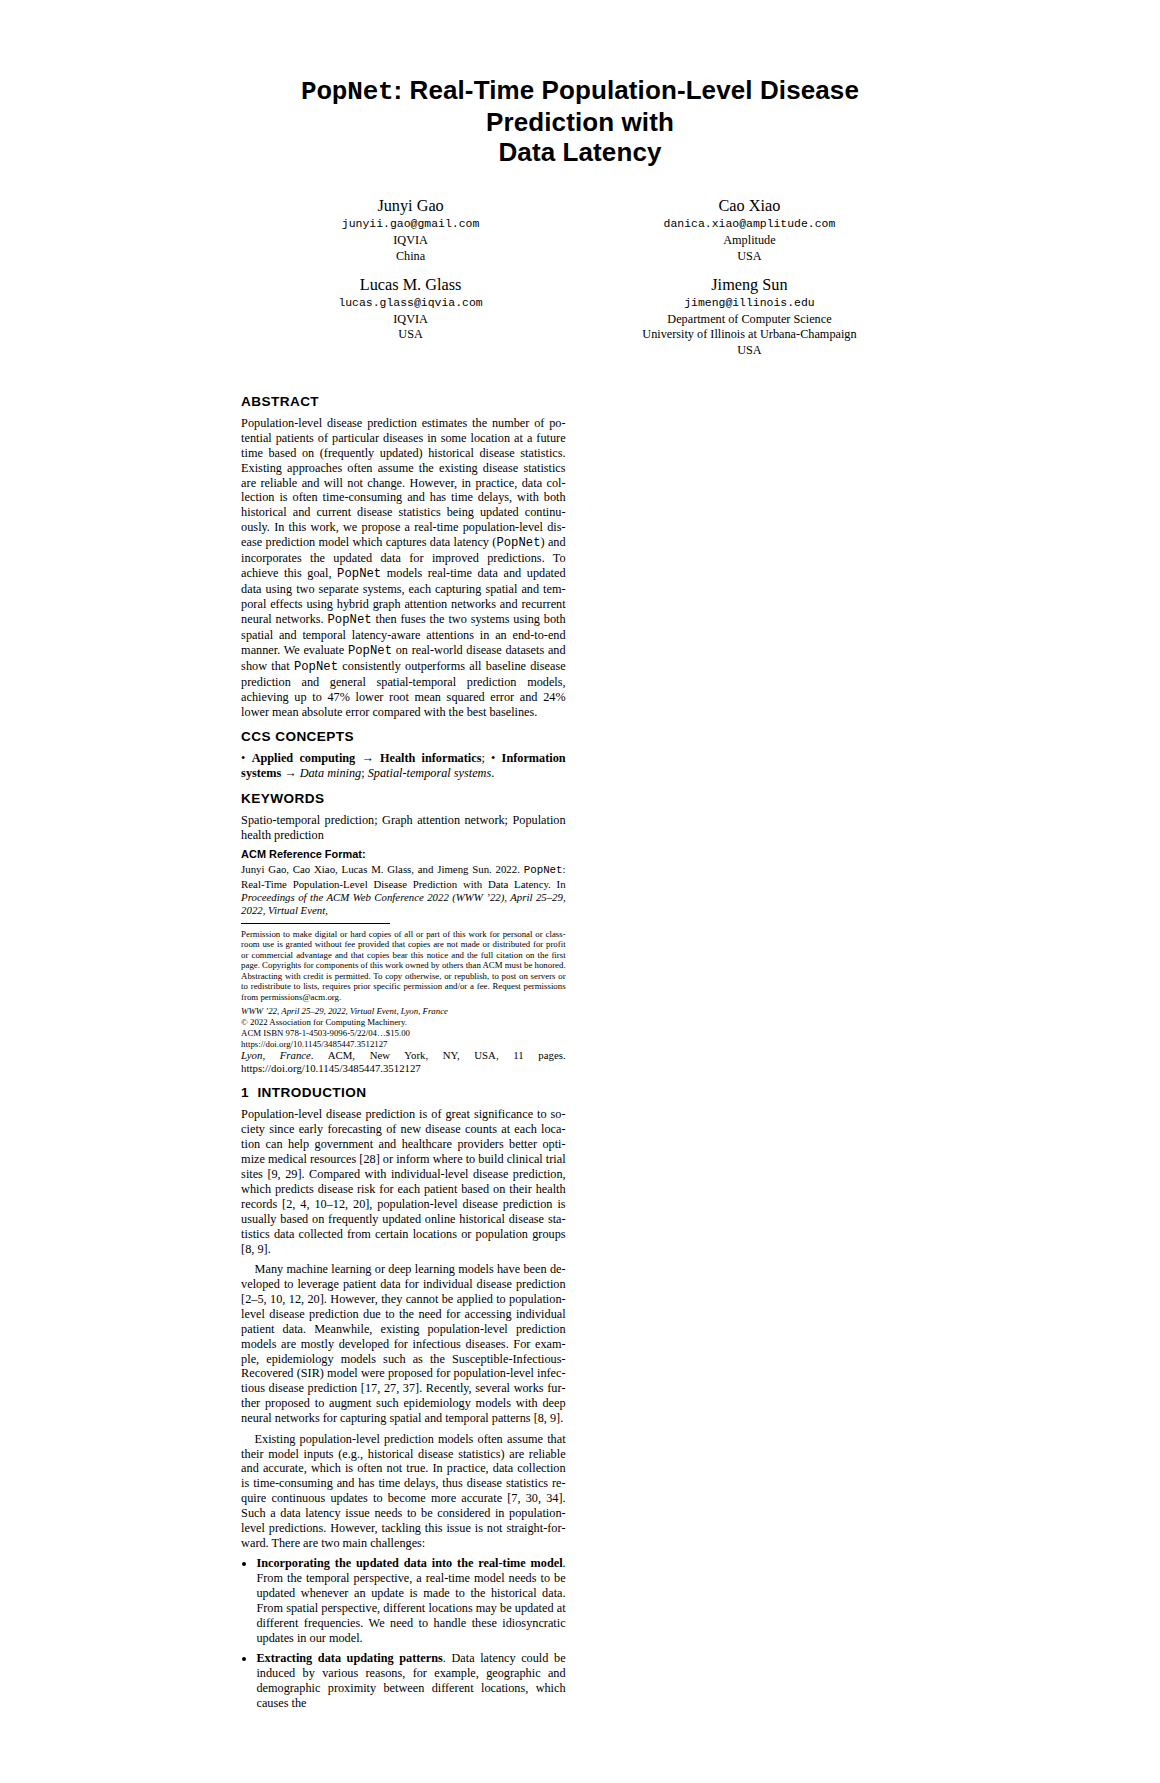PopNet: Real-Time Population-Level Disease Prediction with
Data Latency
| Junyi Gao junyii.gao@gmail.com IQVIA China | Cao Xiao danica.xiao@amplitude.com Amplitude USA |
| Lucas M. Glass lucas.glass@iqvia.com IQVIA USA | Jimeng Sun jimeng@illinois.edu Department of Computer Science University of Illinois at Urbana-Champaign USA |
Abstract
Population-level disease prediction estimates the number of potential patients of particular diseases in some location at a future time based on (frequently updated) historical disease statistics. Existing approaches often assume the existing disease statistics are reliable and will not change. However, in practice, data collection is often time-consuming and has time delays, with both historical and current disease statistics being updated continuously. In this work, we propose a real-time population-level disease prediction model which captures data latency (PopNet) and incorporates the updated data for improved predictions. To achieve this goal, PopNet models real-time data and updated data using two separate systems, each capturing spatial and temporal effects using hybrid graph attention networks and recurrent neural networks. PopNet then fuses the two systems using both spatial and temporal latency-aware attentions in an end-to-end manner. We evaluate PopNet on real-world disease datasets and show that PopNet consistently outperforms all baseline disease prediction and general spatial-temporal prediction models, achieving up to 47% lower root mean squared error and 24% lower mean absolute error compared with the best baselines.
CCS CONCEPTS
• Applied computing → Health informatics; • Information systems → Data mining; Spatial-temporal systems.
KEYWORDS
Spatio-temporal prediction; Graph attention network; Population health prediction
ACM Reference Format:
Junyi Gao, Cao Xiao, Lucas M. Glass, and Jimeng Sun. 2022. PopNet: Real-Time Population-Level Disease Prediction with Data Latency. In Proceedings of the ACM Web Conference 2022 (WWW ’22), April 25–29, 2022, Virtual Event,
Permission to make digital or hard copies of all or part of this work for personal or classroom use is granted without fee provided that copies are not made or distributed for profit or commercial advantage and that copies bear this notice and the full citation on the first page. Copyrights for components of this work owned by others than ACM must be honored. Abstracting with credit is permitted. To copy otherwise, or republish, to post on servers or to redistribute to lists, requires prior specific permission and/or a fee. Request permissions from permissions@acm.org.
WWW ’22, April 25–29, 2022, Virtual Event, Lyon, France
© 2022 Association for Computing Machinery.
ACM ISBN 978-1-4503-9096-5/22/04…$15.00
https://doi.org/10.1145/3485447.3512127
Lyon, France. ACM, New York, NY, USA, 11 pages. https://doi.org/10.1145/3485447.3512127
1 INTRODUCTION
Population-level disease prediction is of great significance to society since early forecasting of new disease counts at each location can help government and healthcare providers better optimize medical resources [28] or inform where to build clinical trial sites [9, 29]. Compared with individual-level disease prediction, which predicts disease risk for each patient based on their health records [2, 4, 10–12, 20], population-level disease prediction is usually based on frequently updated online historical disease statistics data collected from certain locations or population groups [8, 9].
Many machine learning or deep learning models have been developed to leverage patient data for individual disease prediction [2–5, 10, 12, 20]. However, they cannot be applied to population-level disease prediction due to the need for accessing individual patient data. Meanwhile, existing population-level prediction models are mostly developed for infectious diseases. For example, epidemiology models such as the Susceptible-Infectious-Recovered (SIR) model were proposed for population-level infectious disease prediction [17, 27, 37]. Recently, several works further proposed to augment such epidemiology models with deep neural networks for capturing spatial and temporal patterns [8, 9].
Existing population-level prediction models often assume that their model inputs (e.g., historical disease statistics) are reliable and accurate, which is often not true. In practice, data collection is time-consuming and has time delays, thus disease statistics require continuous updates to become more accurate [7, 30, 34]. Such a data latency issue needs to be considered in population-level predictions. However, tackling this issue is not straight-forward. There are two main challenges:
Incorporating the updated data into the real-time model. From the temporal perspective, a real-time model needs to be updated whenever an update is made to the historical data. From spatial perspective, different locations may be updated at different frequencies. We need to handle these idiosyncratic updates in our model.
Extracting data updating patterns. Data latency could be induced by various reasons, for example, geographic and demographic proximity between different locations, which causes the